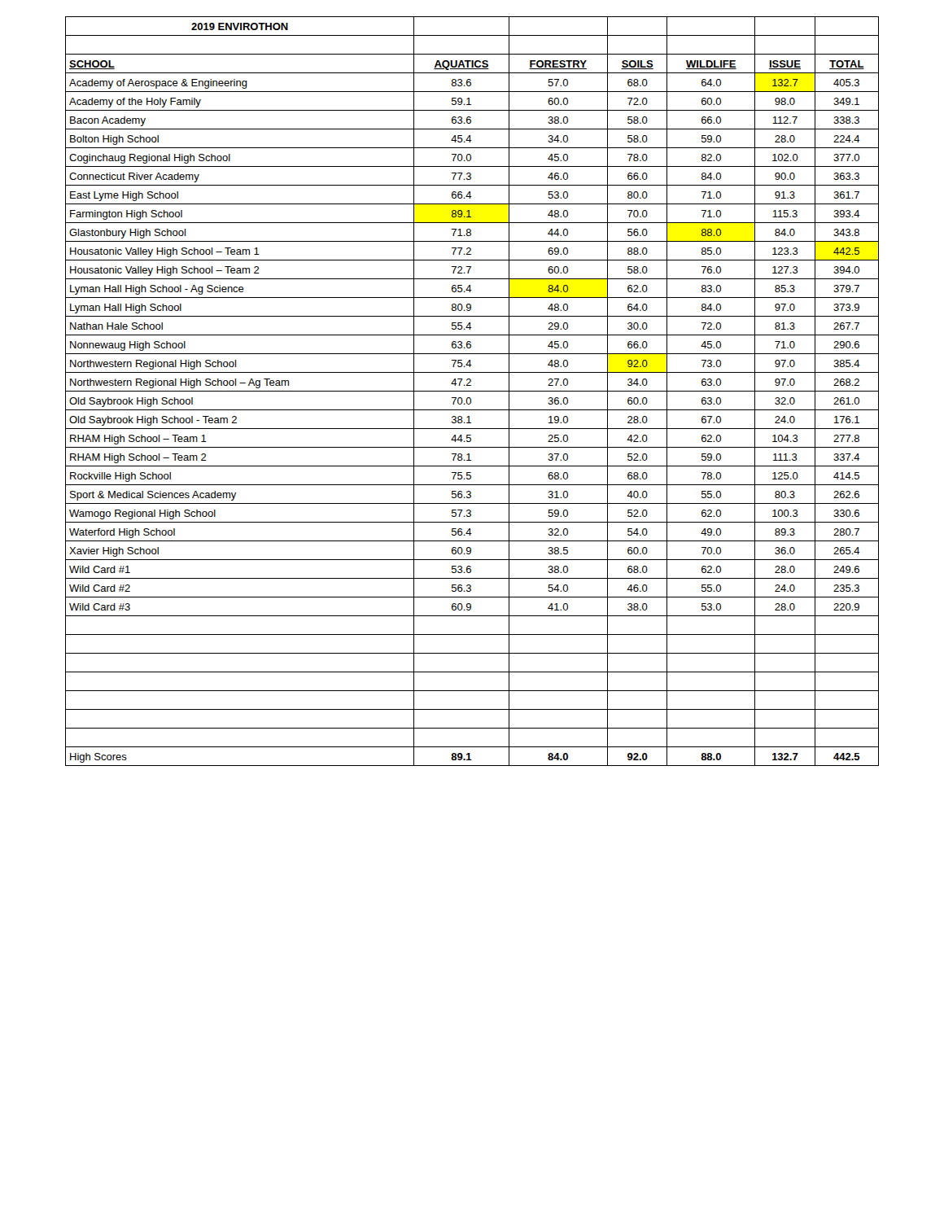| 2019 ENVIROTHON | | | | | | |
| SCHOOL | AQUATICS | FORESTRY | SOILS | WILDLIFE | ISSUE | TOTAL |
| Academy of Aerospace & Engineering | 83.6 | 57.0 | 68.0 | 64.0 | 132.7 | 405.3 |
| Academy of the Holy Family | 59.1 | 60.0 | 72.0 | 60.0 | 98.0 | 349.1 |
| Bacon Academy | 63.6 | 38.0 | 58.0 | 66.0 | 112.7 | 338.3 |
| Bolton High School | 45.4 | 34.0 | 58.0 | 59.0 | 28.0 | 224.4 |
| Coginchaug Regional High School | 70.0 | 45.0 | 78.0 | 82.0 | 102.0 | 377.0 |
| Connecticut River Academy | 77.3 | 46.0 | 66.0 | 84.0 | 90.0 | 363.3 |
| East Lyme High School | 66.4 | 53.0 | 80.0 | 71.0 | 91.3 | 361.7 |
| Farmington High School | 89.1 | 48.0 | 70.0 | 71.0 | 115.3 | 393.4 |
| Glastonbury High School | 71.8 | 44.0 | 56.0 | 88.0 | 84.0 | 343.8 |
| Housatonic Valley High School – Team 1 | 77.2 | 69.0 | 88.0 | 85.0 | 123.3 | 442.5 |
| Housatonic Valley High School – Team 2 | 72.7 | 60.0 | 58.0 | 76.0 | 127.3 | 394.0 |
| Lyman Hall High School - Ag Science | 65.4 | 84.0 | 62.0 | 83.0 | 85.3 | 379.7 |
| Lyman Hall High School | 80.9 | 48.0 | 64.0 | 84.0 | 97.0 | 373.9 |
| Nathan Hale School | 55.4 | 29.0 | 30.0 | 72.0 | 81.3 | 267.7 |
| Nonnewaug High School | 63.6 | 45.0 | 66.0 | 45.0 | 71.0 | 290.6 |
| Northwestern Regional High School | 75.4 | 48.0 | 92.0 | 73.0 | 97.0 | 385.4 |
| Northwestern Regional High School – Ag Team | 47.2 | 27.0 | 34.0 | 63.0 | 97.0 | 268.2 |
| Old Saybrook High School | 70.0 | 36.0 | 60.0 | 63.0 | 32.0 | 261.0 |
| Old Saybrook High School - Team 2 | 38.1 | 19.0 | 28.0 | 67.0 | 24.0 | 176.1 |
| RHAM High School – Team 1 | 44.5 | 25.0 | 42.0 | 62.0 | 104.3 | 277.8 |
| RHAM High School – Team 2 | 78.1 | 37.0 | 52.0 | 59.0 | 111.3 | 337.4 |
| Rockville High School | 75.5 | 68.0 | 68.0 | 78.0 | 125.0 | 414.5 |
| Sport & Medical Sciences Academy | 56.3 | 31.0 | 40.0 | 55.0 | 80.3 | 262.6 |
| Wamogo Regional High School | 57.3 | 59.0 | 52.0 | 62.0 | 100.3 | 330.6 |
| Waterford High School | 56.4 | 32.0 | 54.0 | 49.0 | 89.3 | 280.7 |
| Xavier High School | 60.9 | 38.5 | 60.0 | 70.0 | 36.0 | 265.4 |
| Wild Card #1 | 53.6 | 38.0 | 68.0 | 62.0 | 28.0 | 249.6 |
| Wild Card #2 | 56.3 | 54.0 | 46.0 | 55.0 | 24.0 | 235.3 |
| Wild Card #3 | 60.9 | 41.0 | 38.0 | 53.0 | 28.0 | 220.9 |
| High Scores | 89.1 | 84.0 | 92.0 | 88.0 | 132.7 | 442.5 |